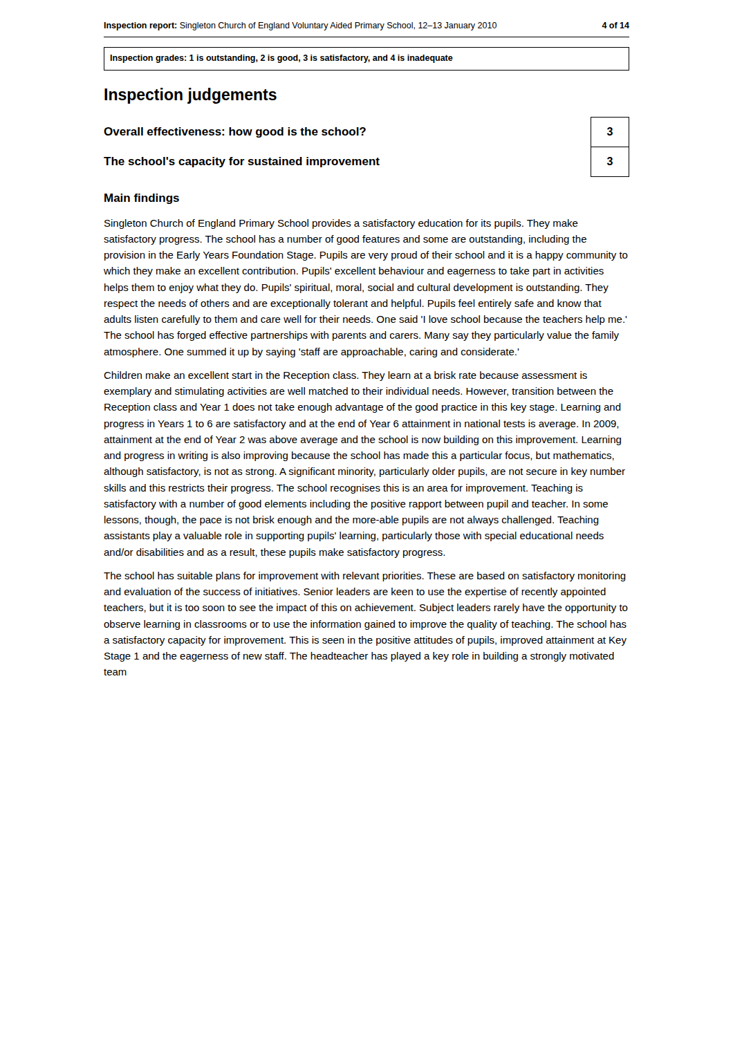Inspection report: Singleton Church of England Voluntary Aided Primary School, 12–13 January 2010
4 of 14
Inspection grades: 1 is outstanding, 2 is good, 3 is satisfactory, and 4 is inadequate
Inspection judgements
| Overall effectiveness: how good is the school? | | 3 |
| The school's capacity for sustained improvement | | 3 |
Main findings
Singleton Church of England Primary School provides a satisfactory education for its pupils. They make satisfactory progress. The school has a number of good features and some are outstanding, including the provision in the Early Years Foundation Stage. Pupils are very proud of their school and it is a happy community to which they make an excellent contribution. Pupils' excellent behaviour and eagerness to take part in activities helps them to enjoy what they do. Pupils' spiritual, moral, social and cultural development is outstanding. They respect the needs of others and are exceptionally tolerant and helpful. Pupils feel entirely safe and know that adults listen carefully to them and care well for their needs. One said 'I love school because the teachers help me.' The school has forged effective partnerships with parents and carers. Many say they particularly value the family atmosphere. One summed it up by saying 'staff are approachable, caring and considerate.'
Children make an excellent start in the Reception class. They learn at a brisk rate because assessment is exemplary and stimulating activities are well matched to their individual needs. However, transition between the Reception class and Year 1 does not take enough advantage of the good practice in this key stage. Learning and progress in Years 1 to 6 are satisfactory and at the end of Year 6 attainment in national tests is average. In 2009, attainment at the end of Year 2 was above average and the school is now building on this improvement. Learning and progress in writing is also improving because the school has made this a particular focus, but mathematics, although satisfactory, is not as strong. A significant minority, particularly older pupils, are not secure in key number skills and this restricts their progress. The school recognises this is an area for improvement. Teaching is satisfactory with a number of good elements including the positive rapport between pupil and teacher. In some lessons, though, the pace is not brisk enough and the more-able pupils are not always challenged. Teaching assistants play a valuable role in supporting pupils' learning, particularly those with special educational needs and/or disabilities and as a result, these pupils make satisfactory progress.
The school has suitable plans for improvement with relevant priorities. These are based on satisfactory monitoring and evaluation of the success of initiatives. Senior leaders are keen to use the expertise of recently appointed teachers, but it is too soon to see the impact of this on achievement. Subject leaders rarely have the opportunity to observe learning in classrooms or to use the information gained to improve the quality of teaching. The school has a satisfactory capacity for improvement. This is seen in the positive attitudes of pupils, improved attainment at Key Stage 1 and the eagerness of new staff. The headteacher has played a key role in building a strongly motivated team